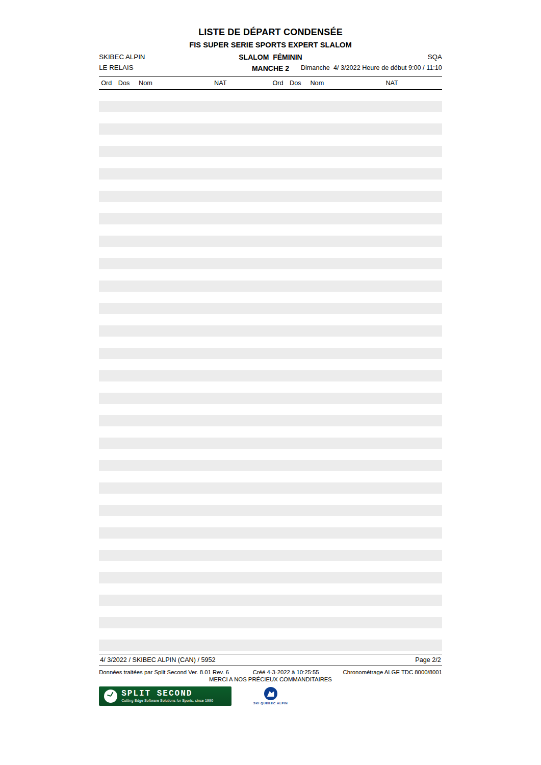LISTE DE DÉPART CONDENSÉE
FIS SUPER SERIE SPORTS EXPERT SLALOM
SKIBEC ALPIN
LE RELAIS
SLALOM FÉMININ
MANCHE 2
SQA
Dimanche 4/ 3/2022 Heure de début 9:00 / 11:10
| Ord | Dos | Nom | NAT | Ord | Dos | Nom | NAT |
| --- | --- | --- | --- | --- | --- | --- | --- |
4/ 3/2022 / SKIBEC ALPIN (CAN) / 5952
Page 2/2
Données traitées par Split Second Ver. 8.01 Rev. 6
Créé 4-3-2022 à 10:25:55
Chronométrage ALGE TDC 8000/8001
MERCI A NOS PRÉCIEUX COMMANDITAIRES
SPLIT SECOND
Cutting-Edge Software Solutions for Sports, since 1990
SKI QUÉBEC ALPIN